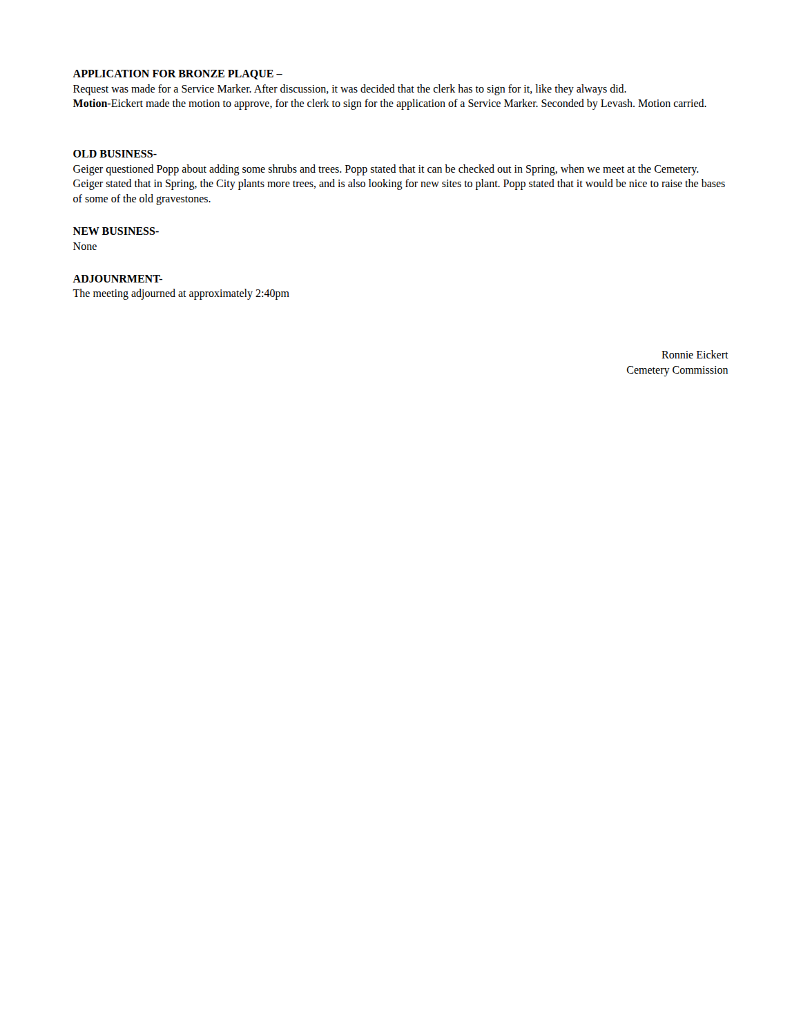APPLICATION FOR BRONZE PLAQUE –
Request was made for a Service Marker. After discussion, it was decided that the clerk has to sign for it, like they always did.
Motion-Eickert made the motion to approve, for the clerk to sign for the application of a Service Marker. Seconded by Levash. Motion carried.
OLD BUSINESS-
Geiger questioned Popp about adding some shrubs and trees. Popp stated that it can be checked out in Spring, when we meet at the Cemetery.
Geiger stated that in Spring, the City plants more trees, and is also looking for new sites to plant. Popp stated that it would be nice to raise the bases of some of the old gravestones.
NEW BUSINESS-
None
ADJOUNRMENT-
The meeting adjourned at approximately 2:40pm
Ronnie Eickert
Cemetery Commission